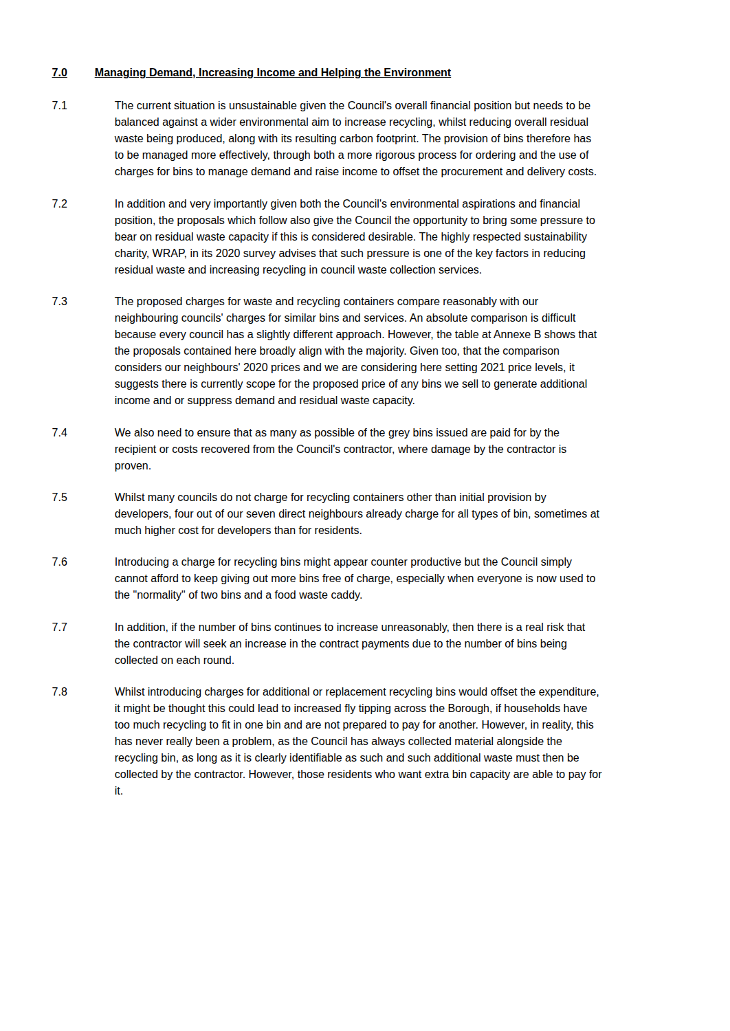7.0 Managing Demand, Increasing Income and Helping the Environment
7.1 The current situation is unsustainable given the Council's overall financial position but needs to be balanced against a wider environmental aim to increase recycling, whilst reducing overall residual waste being produced, along with its resulting carbon footprint. The provision of bins therefore has to be managed more effectively, through both a more rigorous process for ordering and the use of charges for bins to manage demand and raise income to offset the procurement and delivery costs.
7.2 In addition and very importantly given both the Council's environmental aspirations and financial position, the proposals which follow also give the Council the opportunity to bring some pressure to bear on residual waste capacity if this is considered desirable. The highly respected sustainability charity, WRAP, in its 2020 survey advises that such pressure is one of the key factors in reducing residual waste and increasing recycling in council waste collection services.
7.3 The proposed charges for waste and recycling containers compare reasonably with our neighbouring councils' charges for similar bins and services. An absolute comparison is difficult because every council has a slightly different approach. However, the table at Annexe B shows that the proposals contained here broadly align with the majority. Given too, that the comparison considers our neighbours' 2020 prices and we are considering here setting 2021 price levels, it suggests there is currently scope for the proposed price of any bins we sell to generate additional income and or suppress demand and residual waste capacity.
7.4 We also need to ensure that as many as possible of the grey bins issued are paid for by the recipient or costs recovered from the Council's contractor, where damage by the contractor is proven.
7.5 Whilst many councils do not charge for recycling containers other than initial provision by developers, four out of our seven direct neighbours already charge for all types of bin, sometimes at much higher cost for developers than for residents.
7.6 Introducing a charge for recycling bins might appear counter productive but the Council simply cannot afford to keep giving out more bins free of charge, especially when everyone is now used to the "normality" of two bins and a food waste caddy.
7.7 In addition, if the number of bins continues to increase unreasonably, then there is a real risk that the contractor will seek an increase in the contract payments due to the number of bins being collected on each round.
7.8 Whilst introducing charges for additional or replacement recycling bins would offset the expenditure, it might be thought this could lead to increased fly tipping across the Borough, if households have too much recycling to fit in one bin and are not prepared to pay for another. However, in reality, this has never really been a problem, as the Council has always collected material alongside the recycling bin, as long as it is clearly identifiable as such and such additional waste must then be collected by the contractor. However, those residents who want extra bin capacity are able to pay for it.